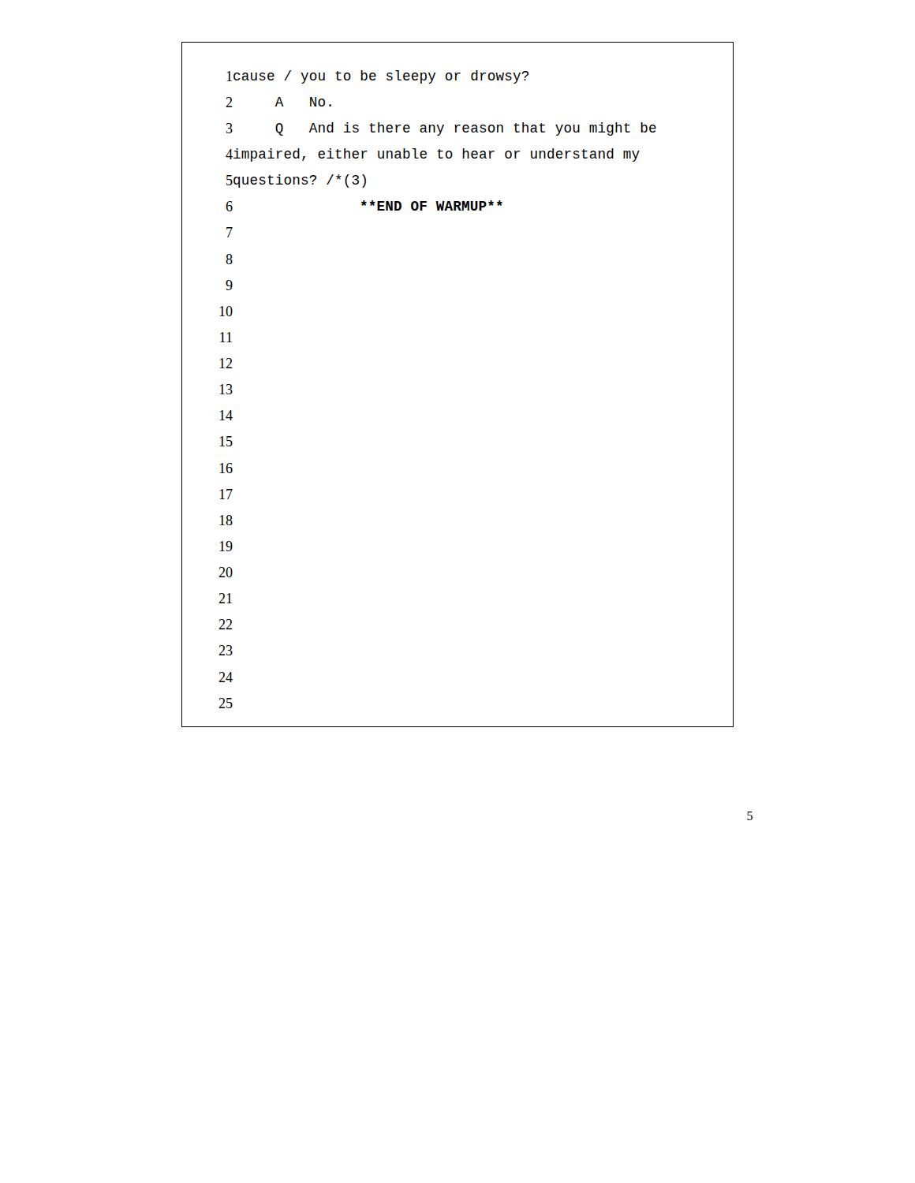| 1 | cause / you to be sleepy or drowsy? |
| 2 | A No. |
| 3 | Q And is there any reason that you might be |
| 4 | impaired, either unable to hear or understand my |
| 5 | questions? /*(3) |
| 6 | **END OF WARMUP** |
| 7 | |
| 8 | |
| 9 | |
| 10 | |
| 11 | |
| 12 | |
| 13 | |
| 14 | |
| 15 | |
| 16 | |
| 17 | |
| 18 | |
| 19 | |
| 20 | |
| 21 | |
| 22 | |
| 23 | |
| 24 | |
| 25 | |
5